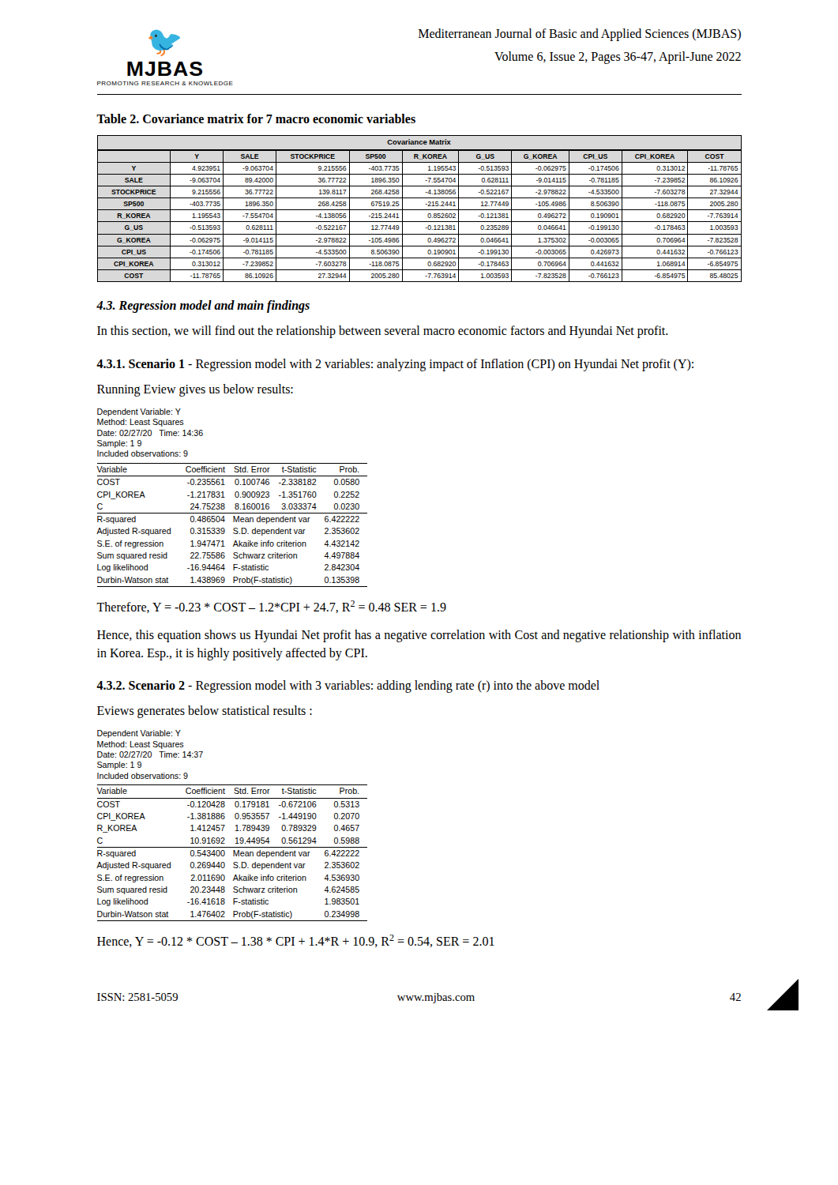🐦 MJBAS PROMOTING RESEARCH & KNOWLEDGE
Mediterranean Journal of Basic and Applied Sciences (MJBAS)
Volume 6, Issue 2, Pages 36-47, April-June 2022
Table 2. Covariance matrix for 7 macro economic variables
Covariance Matrix
| | Y | SALE | STOCKPRICE | SP500 | R_KOREA | G_US | G_KOREA | CPI_US | CPI_KOREA | COST |
| --- | --- | --- | --- | --- | --- | --- | --- | --- | --- | --- |
| Y | 4.923951 | -9.063704 | 9.215556 | -403.7735 | 1.195543 | -0.513593 | -0.062975 | -0.174506 | 0.313012 | -11.78765 |
| SALE | -9.063704 | 89.42000 | 36.77722 | 1896.350 | -7.554704 | 0.628111 | -9.014115 | -0.781185 | -7.239852 | 86.10926 |
| STOCKPRICE | 9.215556 | 36.77722 | 139.8117 | 268.4258 | -4.138056 | -0.522167 | -2.978822 | -4.533500 | -7.603278 | 27.32944 |
| SP500 | -403.7735 | 1896.350 | 268.4258 | 67519.25 | -215.2441 | 12.77449 | -105.4986 | 8.506390 | -118.0875 | 2005.280 |
| R_KOREA | 1.195543 | -7.554704 | -4.138056 | -215.2441 | 0.852602 | -0.121381 | 0.496272 | 0.190901 | 0.682920 | -7.763914 |
| G_US | -0.513593 | 0.628111 | -0.522167 | 12.77449 | -0.121381 | 0.235289 | 0.046641 | -0.199130 | -0.178463 | 1.003593 |
| G_KOREA | -0.062975 | -9.014115 | -2.978822 | -105.4986 | 0.496272 | 0.046641 | 1.375302 | -0.003065 | 0.706964 | -7.823528 |
| CPI_US | -0.174506 | -0.781185 | -4.533500 | 8.506390 | 0.190901 | -0.199130 | -0.003065 | 0.426973 | 0.441632 | -0.766123 |
| CPI_KOREA | 0.313012 | -7.239852 | -7.603278 | -118.0875 | 0.682920 | -0.178463 | 0.706964 | 0.441632 | 1.068914 | -6.854975 |
| COST | -11.78765 | 86.10926 | 27.32944 | 2005.280 | -7.763914 | 1.003593 | -7.823528 | -0.766123 | -6.854975 | 85.48025 |
4.3. Regression model and main findings
In this section, we will find out the relationship between several macro economic factors and Hyundai Net profit.
4.3.1. Scenario 1 - Regression model with 2 variables: analyzing impact of Inflation (CPI) on Hyundai Net profit (Y):
Running Eview gives us below results:
Dependent Variable: Y
Method: Least Squares
Date: 02/27/20 Time: 14:36
Sample: 1 9
Included observations: 9
| Variable | Coefficient | Std. Error | t-Statistic | Prob. |
| --- | --- | --- | --- | --- |
| COST | -0.235561 | 0.100746 | -2.338182 | 0.0580 |
| CPI_KOREA | -1.217831 | 0.900923 | -1.351760 | 0.2252 |
| C | 24.75238 | 8.160016 | 3.033374 | 0.0230 |
| R-squared | 0.486504 | Mean dependent var | 6.422222 |
| Adjusted R-squared | 0.315339 | S.D. dependent var | 2.353602 |
| S.E. of regression | 1.947471 | Akaike info criterion | 4.432142 |
| Sum squared resid | 22.75586 | Schwarz criterion | 4.497884 |
| Log likelihood | -16.94464 | F-statistic | 2.842304 |
| Durbin-Watson stat | 1.438969 | Prob(F-statistic) | 0.135398 |
Therefore, Y = -0.23 * COST – 1.2*CPI + 24.7, R2 = 0.48 SER = 1.9
Hence, this equation shows us Hyundai Net profit has a negative correlation with Cost and negative relationship with inflation in Korea. Esp., it is highly positively affected by CPI.
4.3.2. Scenario 2 - Regression model with 3 variables: adding lending rate (r) into the above model
Eviews generates below statistical results :
Dependent Variable: Y
Method: Least Squares
Date: 02/27/20 Time: 14:37
Sample: 1 9
Included observations: 9
| Variable | Coefficient | Std. Error | t-Statistic | Prob. |
| --- | --- | --- | --- | --- |
| COST | -0.120428 | 0.179181 | -0.672106 | 0.5313 |
| CPI_KOREA | -1.381886 | 0.953557 | -1.449190 | 0.2070 |
| R_KOREA | 1.412457 | 1.789439 | 0.789329 | 0.4657 |
| C | 10.91692 | 19.44954 | 0.561294 | 0.5988 |
| R-squared | 0.543400 | Mean dependent var | 6.422222 |
| Adjusted R-squared | 0.269440 | S.D. dependent var | 2.353602 |
| S.E. of regression | 2.011690 | Akaike info criterion | 4.536930 |
| Sum squared resid | 20.23448 | Schwarz criterion | 4.624585 |
| Log likelihood | -16.41618 | F-statistic | 1.983501 |
| Durbin-Watson stat | 1.476402 | Prob(F-statistic) | 0.234998 |
Hence, Y = -0.12 * COST – 1.38 * CPI + 1.4*R + 10.9, R2 = 0.54, SER = 2.01
ISSN: 2581-5059
www.mjbas.com
42